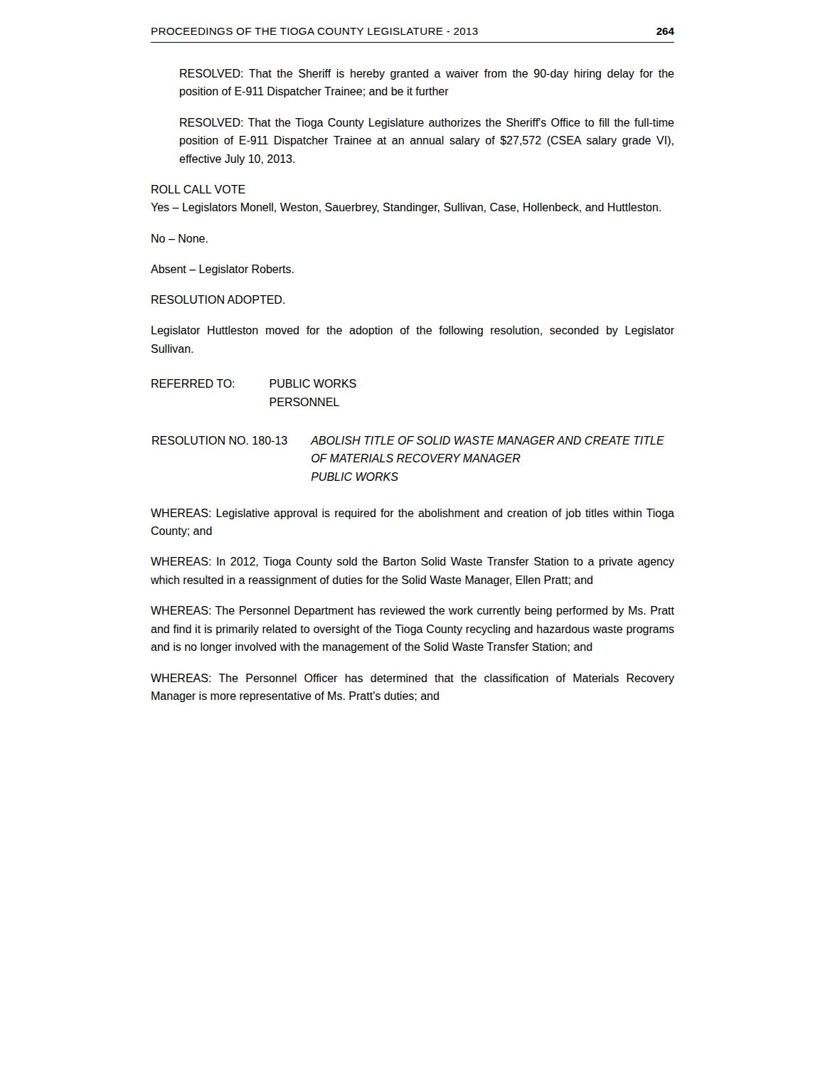Proceedings of the Tioga County Legislature - 2013 264
RESOLVED: That the Sheriff is hereby granted a waiver from the 90-day hiring delay for the position of E-911 Dispatcher Trainee; and be it further
RESOLVED: That the Tioga County Legislature authorizes the Sheriff's Office to fill the full-time position of E-911 Dispatcher Trainee at an annual salary of $27,572 (CSEA salary grade VI), effective July 10, 2013.
ROLL CALL VOTE
Yes – Legislators Monell, Weston, Sauerbrey, Standinger, Sullivan, Case, Hollenbeck, and Huttleston.
No – None.
Absent – Legislator Roberts.
RESOLUTION ADOPTED.
Legislator Huttleston moved for the adoption of the following resolution, seconded by Legislator Sullivan.
| REFERRED TO: | PUBLIC WORKS PERSONNEL |
| RESOLUTION NO. 180-13 | ABOLISH TITLE OF SOLID WASTE MANAGER AND CREATE TITLE OF MATERIALS RECOVERY MANAGER PUBLIC WORKS |
WHEREAS: Legislative approval is required for the abolishment and creation of job titles within Tioga County; and
WHEREAS: In 2012, Tioga County sold the Barton Solid Waste Transfer Station to a private agency which resulted in a reassignment of duties for the Solid Waste Manager, Ellen Pratt; and
WHEREAS: The Personnel Department has reviewed the work currently being performed by Ms. Pratt and find it is primarily related to oversight of the Tioga County recycling and hazardous waste programs and is no longer involved with the management of the Solid Waste Transfer Station; and
WHEREAS: The Personnel Officer has determined that the classification of Materials Recovery Manager is more representative of Ms. Pratt's duties; and